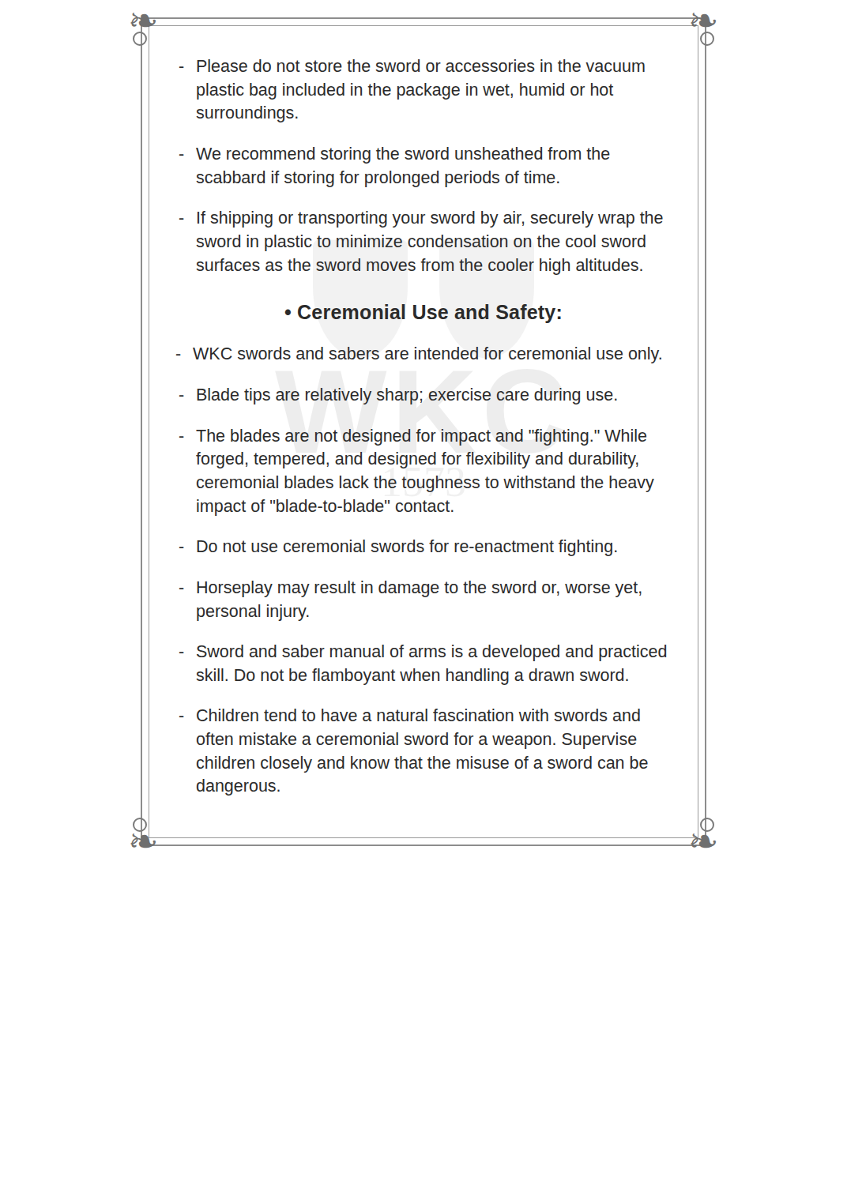❧
❧
❧
❧
WKC
1573
Please do not store the sword or accessories in the vacuum plastic bag included in the package in wet, humid or hot surroundings.
We recommend storing the sword unsheathed from the scabbard if storing for prolonged periods of time.
If shipping or transporting your sword by air, securely wrap the sword in plastic to minimize condensation on the cool sword surfaces as the sword moves from the cooler high altitudes.
Ceremonial Use and Safety:
WKC swords and sabers are intended for ceremonial use only.
Blade tips are relatively sharp; exercise care during use.
The blades are not designed for impact and "fighting." While forged, tempered, and designed for flexibility and durability, ceremonial blades lack the toughness to withstand the heavy impact of "blade-to-blade" contact.
Do not use ceremonial swords for re-enactment fighting.
Horseplay may result in damage to the sword or, worse yet, personal injury.
Sword and saber manual of arms is a developed and practiced skill. Do not be flamboyant when handling a drawn sword.
Children tend to have a natural fascination with swords and often mistake a ceremonial sword for a weapon. Supervise children closely and know that the misuse of a sword can be dangerous.